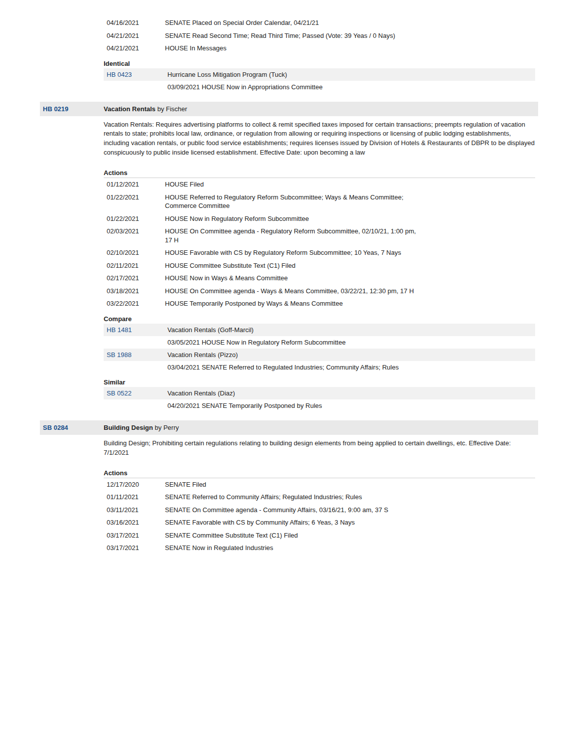| | / 04/16/2021 / SENATE Placed on Special Order Calendar, 04/21/21 / / 04/21/2021 / SENATE Read Second Time; Read Third Time; Passed (Vote: 39 Yeas / 0 Nays) / / 04/21/2021 / HOUSE In Messages / Identical / HB 0423 / Hurricane Loss Mitigation Program (Tuck) / / / 03/09/2021 HOUSE Now in Appropriations Committee / |
| HB 0219 | Vacation Rentals by Fischer |
| | Vacation Rentals: Requires advertising platforms to collect & remit specified taxes imposed for certain transactions; preempts regulation of vacation rentals to state; prohibits local law, ordinance, or regulation from allowing or requiring inspections or licensing of public lodging establishments, including vacation rentals, or public food service establishments; requires licenses issued by Division of Hotels & Restaurants of DBPR to be displayed conspicuously to public inside licensed establishment. Effective Date: upon becoming a law |
| | Actions / 01/12/2021 / HOUSE Filed / / 01/22/2021 / HOUSE Referred to Regulatory Reform Subcommittee; Ways & Means Committee; Commerce Committee / / 01/22/2021 / HOUSE Now in Regulatory Reform Subcommittee / / 02/03/2021 / HOUSE On Committee agenda - Regulatory Reform Subcommittee, 02/10/21, 1:00 pm, 17 H / / 02/10/2021 / HOUSE Favorable with CS by Regulatory Reform Subcommittee; 10 Yeas, 7 Nays / / 02/11/2021 / HOUSE Committee Substitute Text (C1) Filed / / 02/17/2021 / HOUSE Now in Ways & Means Committee / / 03/18/2021 / HOUSE On Committee agenda - Ways & Means Committee, 03/22/21, 12:30 pm, 17 H / / 03/22/2021 / HOUSE Temporarily Postponed by Ways & Means Committee / Compare / HB 1481 / Vacation Rentals (Goff-Marcil) / / / 03/05/2021 HOUSE Now in Regulatory Reform Subcommittee / / SB 1988 / Vacation Rentals (Pizzo) / / / 03/04/2021 SENATE Referred to Regulated Industries; Community Affairs; Rules / Similar / SB 0522 / Vacation Rentals (Diaz) / / / 04/20/2021 SENATE Temporarily Postponed by Rules / |
| SB 0284 | Building Design by Perry |
| | Building Design; Prohibiting certain regulations relating to building design elements from being applied to certain dwellings, etc. Effective Date: 7/1/2021 |
| | Actions / 12/17/2020 / SENATE Filed / / 01/11/2021 / SENATE Referred to Community Affairs; Regulated Industries; Rules / / 03/11/2021 / SENATE On Committee agenda - Community Affairs, 03/16/21, 9:00 am, 37 S / / 03/16/2021 / SENATE Favorable with CS by Community Affairs; 6 Yeas, 3 Nays / / 03/17/2021 / SENATE Committee Substitute Text (C1) Filed / / 03/17/2021 / SENATE Now in Regulated Industries / |